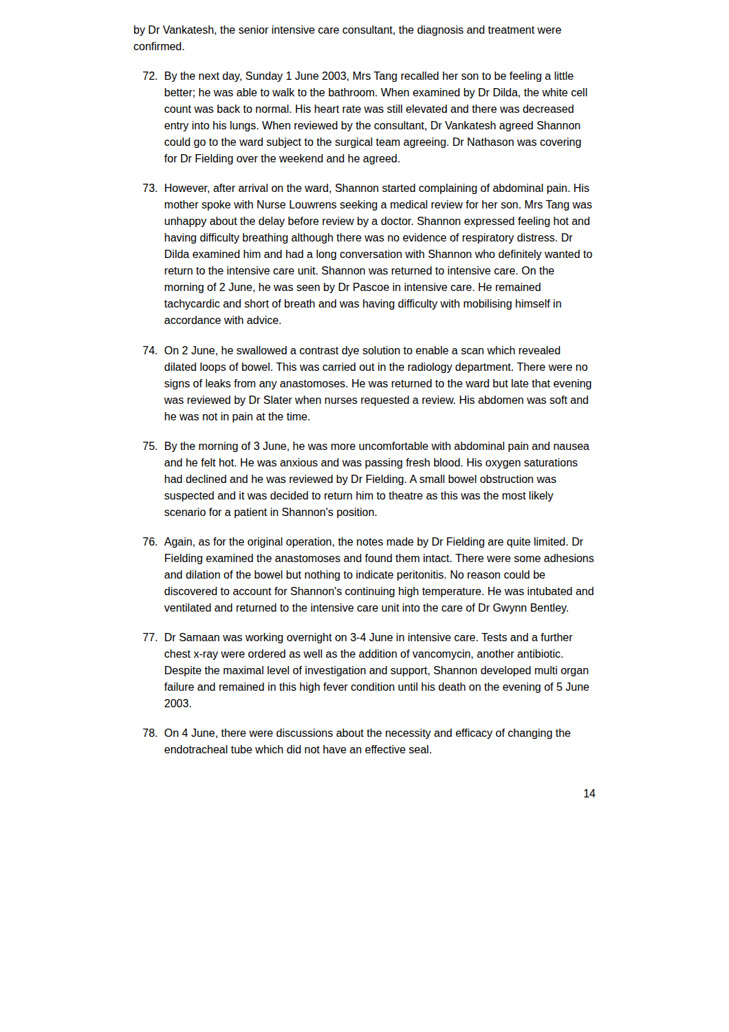by Dr Vankatesh, the senior intensive care consultant, the diagnosis and treatment were confirmed.
By the next day, Sunday 1 June 2003, Mrs Tang recalled her son to be feeling a little better; he was able to walk to the bathroom. When examined by Dr Dilda, the white cell count was back to normal. His heart rate was still elevated and there was decreased entry into his lungs. When reviewed by the consultant, Dr Vankatesh agreed Shannon could go to the ward subject to the surgical team agreeing. Dr Nathason was covering for Dr Fielding over the weekend and he agreed.
However, after arrival on the ward, Shannon started complaining of abdominal pain. His mother spoke with Nurse Louwrens seeking a medical review for her son. Mrs Tang was unhappy about the delay before review by a doctor. Shannon expressed feeling hot and having difficulty breathing although there was no evidence of respiratory distress. Dr Dilda examined him and had a long conversation with Shannon who definitely wanted to return to the intensive care unit. Shannon was returned to intensive care. On the morning of 2 June, he was seen by Dr Pascoe in intensive care. He remained tachycardic and short of breath and was having difficulty with mobilising himself in accordance with advice.
On 2 June, he swallowed a contrast dye solution to enable a scan which revealed dilated loops of bowel. This was carried out in the radiology department. There were no signs of leaks from any anastomoses. He was returned to the ward but late that evening was reviewed by Dr Slater when nurses requested a review. His abdomen was soft and he was not in pain at the time.
By the morning of 3 June, he was more uncomfortable with abdominal pain and nausea and he felt hot. He was anxious and was passing fresh blood. His oxygen saturations had declined and he was reviewed by Dr Fielding. A small bowel obstruction was suspected and it was decided to return him to theatre as this was the most likely scenario for a patient in Shannon's position.
Again, as for the original operation, the notes made by Dr Fielding are quite limited. Dr Fielding examined the anastomoses and found them intact. There were some adhesions and dilation of the bowel but nothing to indicate peritonitis. No reason could be discovered to account for Shannon's continuing high temperature. He was intubated and ventilated and returned to the intensive care unit into the care of Dr Gwynn Bentley.
Dr Samaan was working overnight on 3-4 June in intensive care. Tests and a further chest x-ray were ordered as well as the addition of vancomycin, another antibiotic. Despite the maximal level of investigation and support, Shannon developed multi organ failure and remained in this high fever condition until his death on the evening of 5 June 2003.
On 4 June, there were discussions about the necessity and efficacy of changing the endotracheal tube which did not have an effective seal.
14